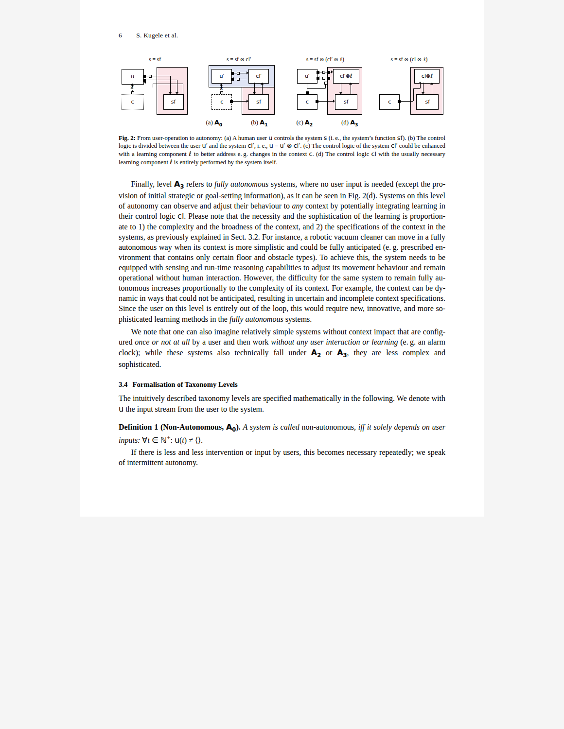6 S. Kugele et al.
s = sf
u
c
sf
✕
s = sf ⊗ cl′
u′
cl′
c
sf
✕
s = sf ⊗ (cl′ ⊗ ℓ)
u′
cl′⊗ℓ
c
sf
s = sf ⊗ (cl ⊗ ℓ)
cl ⊗ ℓ
c
sf
(a) A0 (b) A1 (c) A2 (d) A3
Fig. 2: From user-operation to autonomy: (a) A human user u controls the system s (i. e., the system’s function sf). (b) The control logic is divided between the user u′ and the system cl′, i. e., u = u′ ⊗ cl′. (c) The control logic of the system cl′ could be enhanced with a learning component ℓ to better address e. g. changes in the context c. (d) The control logic cl with the usually necessary learning component ℓ is entirely performed by the system itself.
Finally, level A3 refers to fully autonomous systems, where no user input is needed (except the provision of initial strategic or goal-setting information), as it can be seen in Fig. 2(d). Systems on this level of autonomy can observe and adjust their behaviour to any context by potentially integrating learning in their control logic cl. Please note that the necessity and the sophistication of the learning is proportionate to 1) the complexity and the broadness of the context, and 2) the specifications of the context in the systems, as previously explained in Sect. 3.2. For instance, a robotic vacuum cleaner can move in a fully autonomous way when its context is more simplistic and could be fully anticipated (e. g. prescribed environment that contains only certain floor and obstacle types). To achieve this, the system needs to be equipped with sensing and run-time reasoning capabilities to adjust its movement behaviour and remain operational without human interaction. However, the difficulty for the same system to remain fully autonomous increases proportionally to the complexity of its context. For example, the context can be dynamic in ways that could not be anticipated, resulting in uncertain and incomplete context specifications. Since the user on this level is entirely out of the loop, this would require new, innovative, and more sophisticated learning methods in the fully autonomous systems.
We note that one can also imagine relatively simple systems without context impact that are configured once or not at all by a user and then work without any user interaction or learning (e. g. an alarm clock); while these systems also technically fall under A2 or A3, they are less complex and sophisticated.
3.4 Formalisation of Taxonomy Levels
The intuitively described taxonomy levels are specified mathematically in the following. We denote with u the input stream from the user to the system.
Definition 1 (Non-Autonomous, A0). A system is called non-autonomous, iff it solely depends on user inputs: ∀t ∈ ℕ+: u(t) ≠ ⟨⟩.
If there is less and less intervention or input by users, this becomes necessary repeatedly; we speak of intermittent autonomy.